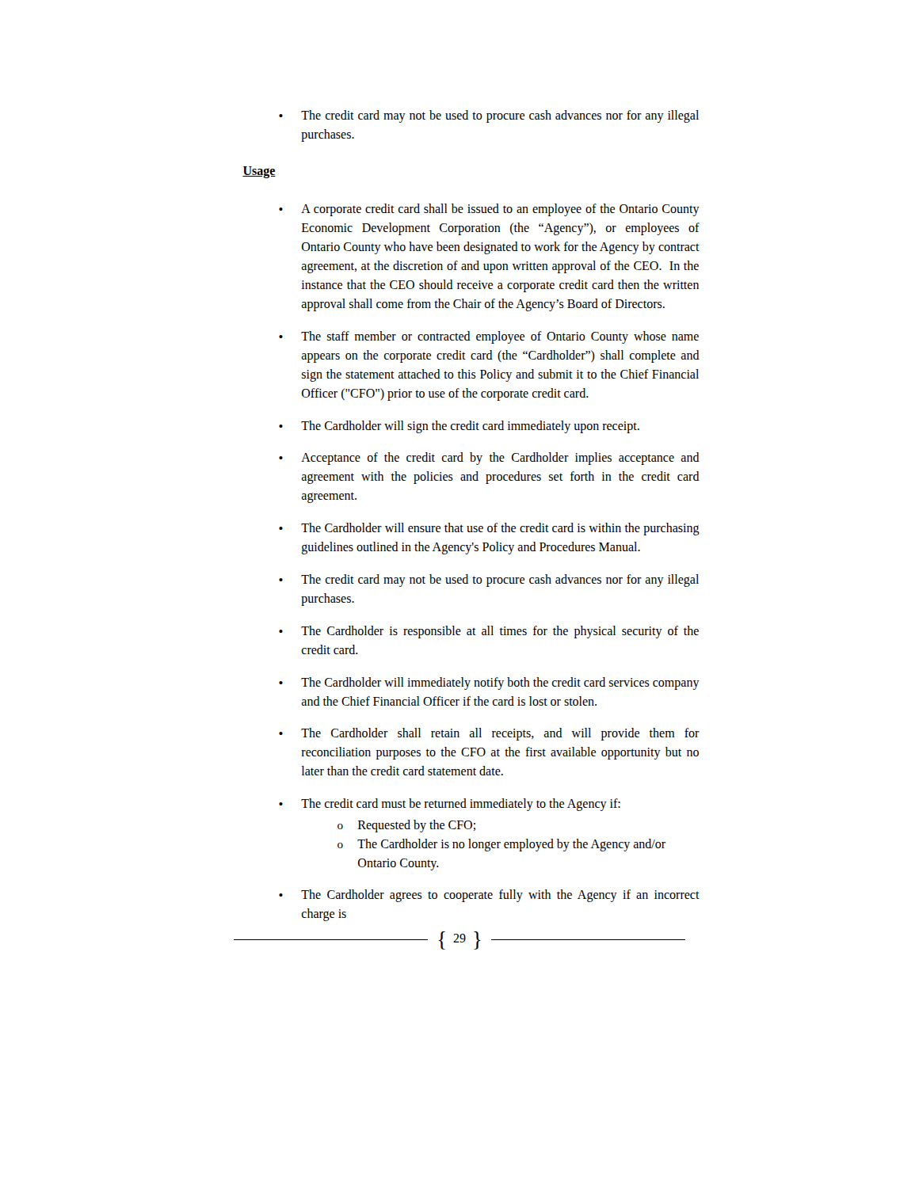The credit card may not be used to procure cash advances nor for any illegal purchases.
Usage
A corporate credit card shall be issued to an employee of the Ontario County Economic Development Corporation (the “Agency”), or employees of Ontario County who have been designated to work for the Agency by contract agreement, at the discretion of and upon written approval of the CEO. In the instance that the CEO should receive a corporate credit card then the written approval shall come from the Chair of the Agency’s Board of Directors.
The staff member or contracted employee of Ontario County whose name appears on the corporate credit card (the “Cardholder”) shall complete and sign the statement attached to this Policy and submit it to the Chief Financial Officer ("CFO") prior to use of the corporate credit card.
The Cardholder will sign the credit card immediately upon receipt.
Acceptance of the credit card by the Cardholder implies acceptance and agreement with the policies and procedures set forth in the credit card agreement.
The Cardholder will ensure that use of the credit card is within the purchasing guidelines outlined in the Agency's Policy and Procedures Manual.
The credit card may not be used to procure cash advances nor for any illegal purchases.
The Cardholder is responsible at all times for the physical security of the credit card.
The Cardholder will immediately notify both the credit card services company and the Chief Financial Officer if the card is lost or stolen.
The Cardholder shall retain all receipts, and will provide them for reconciliation purposes to the CFO at the first available opportunity but no later than the credit card statement date.
The credit card must be returned immediately to the Agency if:
Requested by the CFO;
The Cardholder is no longer employed by the Agency and/or Ontario County.
The Cardholder agrees to cooperate fully with the Agency if an incorrect charge is
{ 29 }